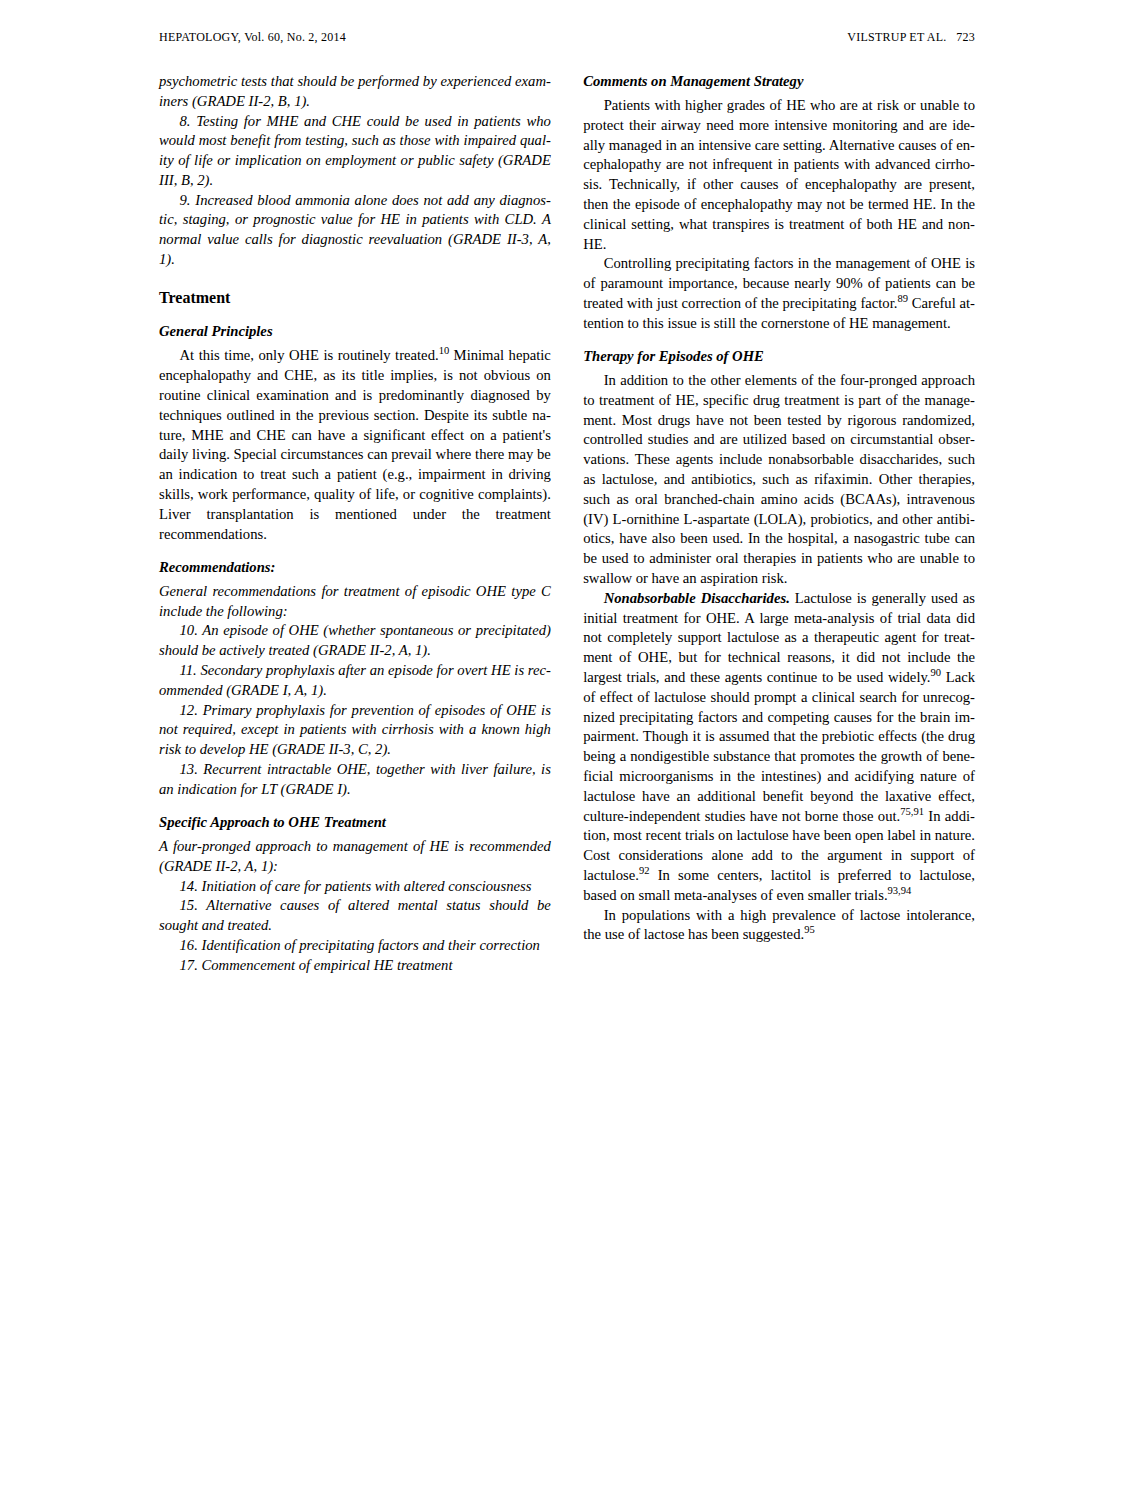HEPATOLOGY, Vol. 60, No. 2, 2014 VILSTRUP ET AL. 723
psychometric tests that should be performed by experienced examiners (GRADE II-2, B, 1).
8. Testing for MHE and CHE could be used in patients who would most benefit from testing, such as those with impaired quality of life or implication on employment or public safety (GRADE III, B, 2).
9. Increased blood ammonia alone does not add any diagnostic, staging, or prognostic value for HE in patients with CLD. A normal value calls for diagnostic reevaluation (GRADE II-3, A, 1).
Treatment
General Principles
At this time, only OHE is routinely treated.10 Minimal hepatic encephalopathy and CHE, as its title implies, is not obvious on routine clinical examination and is predominantly diagnosed by techniques outlined in the previous section. Despite its subtle nature, MHE and CHE can have a significant effect on a patient's daily living. Special circumstances can prevail where there may be an indication to treat such a patient (e.g., impairment in driving skills, work performance, quality of life, or cognitive complaints). Liver transplantation is mentioned under the treatment recommendations.
Recommendations:
General recommendations for treatment of episodic OHE type C include the following:
10. An episode of OHE (whether spontaneous or precipitated) should be actively treated (GRADE II-2, A, 1).
11. Secondary prophylaxis after an episode for overt HE is recommended (GRADE I, A, 1).
12. Primary prophylaxis for prevention of episodes of OHE is not required, except in patients with cirrhosis with a known high risk to develop HE (GRADE II-3, C, 2).
13. Recurrent intractable OHE, together with liver failure, is an indication for LT (GRADE I).
Specific Approach to OHE Treatment
A four-pronged approach to management of HE is recommended (GRADE II-2, A, 1):
14. Initiation of care for patients with altered consciousness
15. Alternative causes of altered mental status should be sought and treated.
16. Identification of precipitating factors and their correction
17. Commencement of empirical HE treatment
Comments on Management Strategy
Patients with higher grades of HE who are at risk or unable to protect their airway need more intensive monitoring and are ideally managed in an intensive care setting. Alternative causes of encephalopathy are not infrequent in patients with advanced cirrhosis. Technically, if other causes of encephalopathy are present, then the episode of encephalopathy may not be termed HE. In the clinical setting, what transpires is treatment of both HE and non-HE.
Controlling precipitating factors in the management of OHE is of paramount importance, because nearly 90% of patients can be treated with just correction of the precipitating factor.89 Careful attention to this issue is still the cornerstone of HE management.
Therapy for Episodes of OHE
In addition to the other elements of the four-pronged approach to treatment of HE, specific drug treatment is part of the management. Most drugs have not been tested by rigorous randomized, controlled studies and are utilized based on circumstantial observations. These agents include nonabsorbable disaccharides, such as lactulose, and antibiotics, such as rifaximin. Other therapies, such as oral branched-chain amino acids (BCAAs), intravenous (IV) L-ornithine L-aspartate (LOLA), probiotics, and other antibiotics, have also been used. In the hospital, a nasogastric tube can be used to administer oral therapies in patients who are unable to swallow or have an aspiration risk.
Nonabsorbable Disaccharides. Lactulose is generally used as initial treatment for OHE. A large meta-analysis of trial data did not completely support lactulose as a therapeutic agent for treatment of OHE, but for technical reasons, it did not include the largest trials, and these agents continue to be used widely.90 Lack of effect of lactulose should prompt a clinical search for unrecognized precipitating factors and competing causes for the brain impairment. Though it is assumed that the prebiotic effects (the drug being a nondigestible substance that promotes the growth of beneficial microorganisms in the intestines) and acidifying nature of lactulose have an additional benefit beyond the laxative effect, culture-independent studies have not borne those out.75,91 In addition, most recent trials on lactulose have been open label in nature. Cost considerations alone add to the argument in support of lactulose.92 In some centers, lactitol is preferred to lactulose, based on small meta-analyses of even smaller trials.93,94
In populations with a high prevalence of lactose intolerance, the use of lactose has been suggested.95